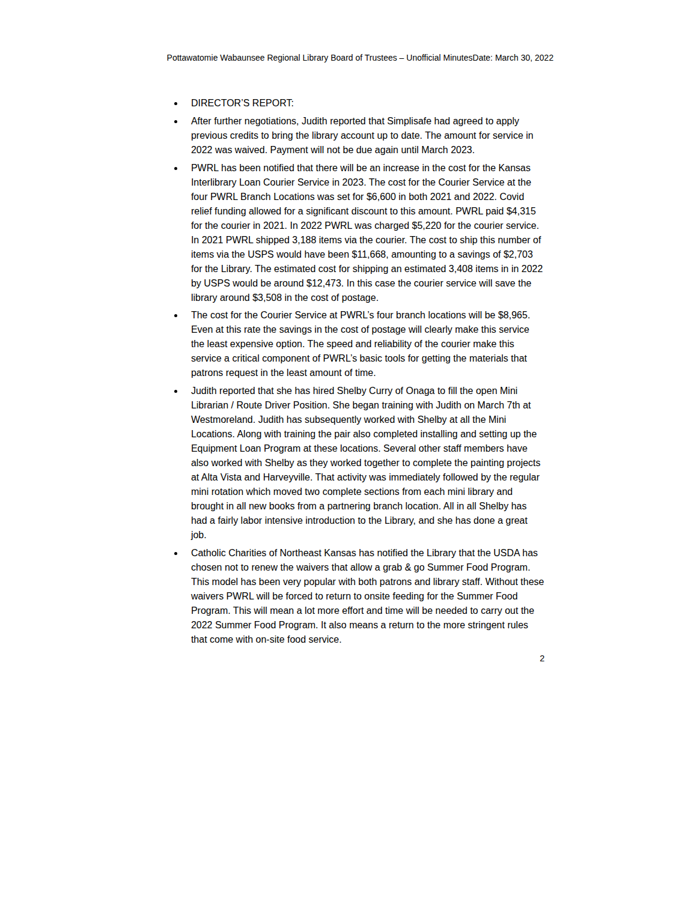Pottawatomie Wabaunsee Regional Library Board of Trustees – Unofficial Minutes Date: March 30, 2022
DIRECTOR’S REPORT:
After further negotiations, Judith reported that Simplisafe had agreed to apply previous credits to bring the library account up to date. The amount for service in 2022 was waived. Payment will not be due again until March 2023.
PWRL has been notified that there will be an increase in the cost for the Kansas Interlibrary Loan Courier Service in 2023. The cost for the Courier Service at the four PWRL Branch Locations was set for $6,600 in both 2021 and 2022. Covid relief funding allowed for a significant discount to this amount. PWRL paid $4,315 for the courier in 2021. In 2022 PWRL was charged $5,220 for the courier service. In 2021 PWRL shipped 3,188 items via the courier. The cost to ship this number of items via the USPS would have been $11,668, amounting to a savings of $2,703 for the Library. The estimated cost for shipping an estimated 3,408 items in in 2022 by USPS would be around $12,473. In this case the courier service will save the library around $3,508 in the cost of postage.
The cost for the Courier Service at PWRL’s four branch locations will be $8,965. Even at this rate the savings in the cost of postage will clearly make this service the least expensive option. The speed and reliability of the courier make this service a critical component of PWRL’s basic tools for getting the materials that patrons request in the least amount of time.
Judith reported that she has hired Shelby Curry of Onaga to fill the open Mini Librarian / Route Driver Position. She began training with Judith on March 7th at Westmoreland. Judith has subsequently worked with Shelby at all the Mini Locations. Along with training the pair also completed installing and setting up the Equipment Loan Program at these locations. Several other staff members have also worked with Shelby as they worked together to complete the painting projects at Alta Vista and Harveyville. That activity was immediately followed by the regular mini rotation which moved two complete sections from each mini library and brought in all new books from a partnering branch location. All in all Shelby has had a fairly labor intensive introduction to the Library, and she has done a great job.
Catholic Charities of Northeast Kansas has notified the Library that the USDA has chosen not to renew the waivers that allow a grab & go Summer Food Program. This model has been very popular with both patrons and library staff. Without these waivers PWRL will be forced to return to onsite feeding for the Summer Food Program. This will mean a lot more effort and time will be needed to carry out the 2022 Summer Food Program. It also means a return to the more stringent rules that come with on-site food service.
2